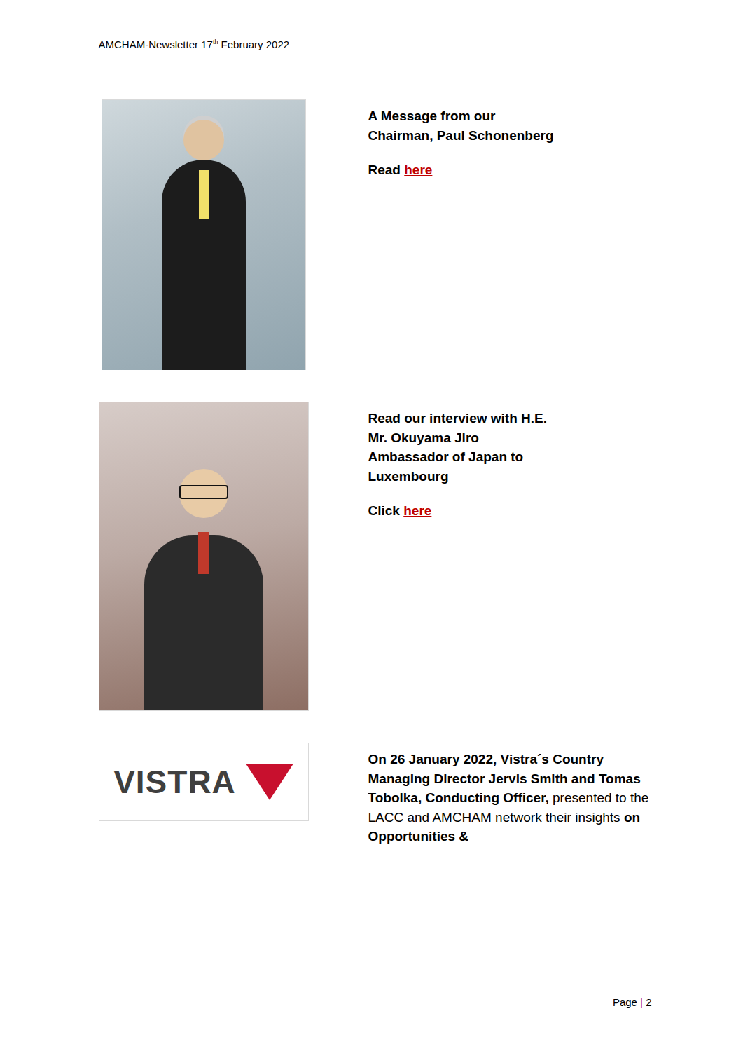AMCHAM-Newsletter 17th February 2022
A Message from our
Chairman, Paul Schonenberg
Read here
Read our interview with H.E.
Mr. Okuyama Jiro
Ambassador of Japan to
Luxembourg
Click here
VISTRA
On 26 January 2022, Vistra´s Country Managing Director Jervis Smith and Tomas Tobolka, Conducting Officer, presented to the LACC and AMCHAM network their insights on Opportunities &
Page | 2